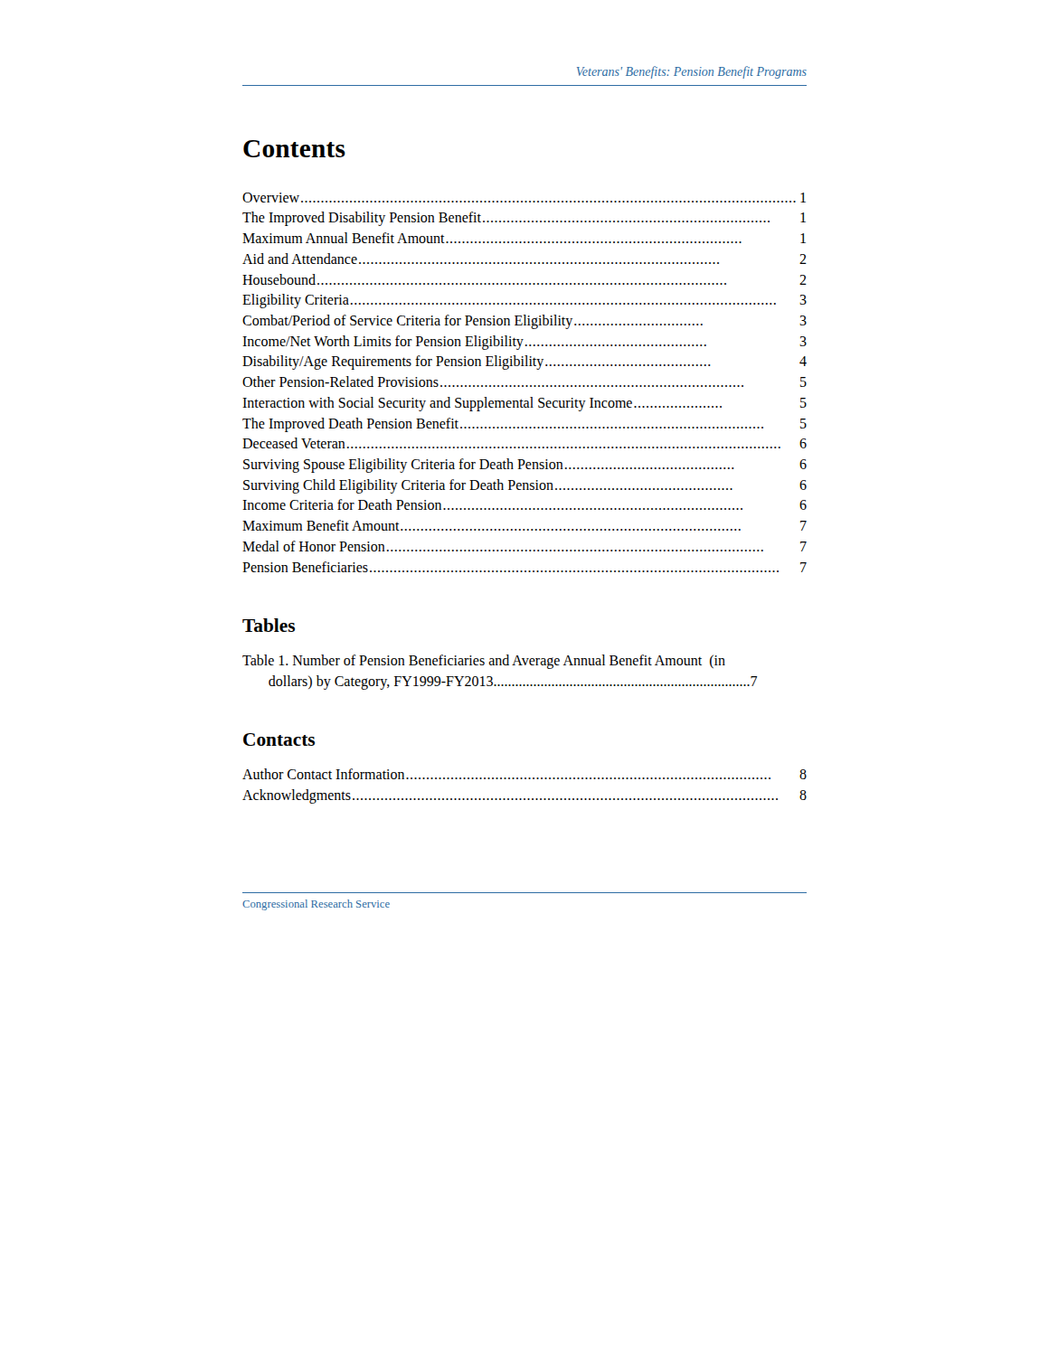Veterans' Benefits: Pension Benefit Programs
Contents
Overview.......................................................................................................................... 1
The Improved Disability Pension Benefit....................................................................... 1
Maximum Annual Benefit Amount......................................................................... 1
Aid and Attendance......................................................................................... 2
Housebound..................................................................................................... 2
Eligibility Criteria......................................................................................................... 3
Combat/Period of Service Criteria for Pension Eligibility................................ 3
Income/Net Worth Limits for Pension Eligibility............................................. 3
Disability/Age Requirements for Pension Eligibility......................................... 4
Other Pension-Related Provisions........................................................................... 5
Interaction with Social Security and Supplemental Security Income...................... 5
The Improved Death Pension Benefit........................................................................... 5
Deceased Veteran........................................................................................................... 6
Surviving Spouse Eligibility Criteria for Death Pension.......................................... 6
Surviving Child Eligibility Criteria for Death Pension............................................ 6
Income Criteria for Death Pension.......................................................................... 6
Maximum Benefit Amount.................................................................................... 7
Medal of Honor Pension............................................................................................. 7
Pension Beneficiaries..................................................................................................... 7
Tables
Table 1. Number of Pension Beneficiaries and Average Annual Benefit Amount (in dollars) by Category, FY1999-FY2013....................................................................... 7
Contacts
Author Contact Information.......................................................................................... 8
Acknowledgments......................................................................................................... 8
Congressional Research Service